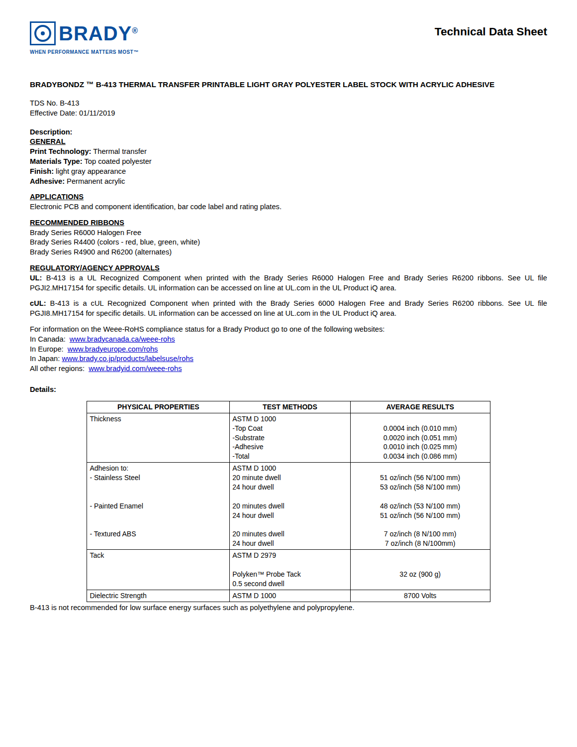BRADY®
WHEN PERFORMANCE MATTERS MOST™
Technical Data Sheet
BRADYBONDZ ™ B-413 THERMAL TRANSFER PRINTABLE LIGHT GRAY POLYESTER LABEL STOCK WITH ACRYLIC ADHESIVE
TDS No. B-413
Effective Date: 01/11/2019
Description:
GENERAL
Print Technology: Thermal transfer
Materials Type: Top coated polyester
Finish: light gray appearance
Adhesive: Permanent acrylic
APPLICATIONS
Electronic PCB and component identification, bar code label and rating plates.
RECOMMENDED RIBBONS
Brady Series R6000 Halogen Free
Brady Series R4400 (colors - red, blue, green, white)
Brady Series R4900 and R6200 (alternates)
REGULATORY/AGENCY APPROVALS
UL: B-413 is a UL Recognized Component when printed with the Brady Series R6000 Halogen Free and Brady Series R6200 ribbons. See UL file PGJI2.MH17154 for specific details. UL information can be accessed on line at UL.com in the UL Product iQ area.
cUL: B-413 is a cUL Recognized Component when printed with the Brady Series 6000 Halogen Free and Brady Series R6200 ribbons. See UL file PGJI8.MH17154 for specific details. UL information can be accessed on line at UL.com in the UL Product iQ area.
For information on the Weee-RoHS compliance status for a Brady Product go to one of the following websites:
In Canada: www.bradycanada.ca/weee-rohs
In Europe: www.bradyeurope.com/rohs
In Japan: www.brady.co.jp/products/labelsuse/rohs
All other regions: www.bradyid.com/weee-rohs
Details:
| PHYSICAL PROPERTIES | TEST METHODS | AVERAGE RESULTS |
| --- | --- | --- |
| Thickness | ASTM D 1000 -Top Coat -Substrate -Adhesive -Total | 0.0004 inch (0.010 mm) 0.0020 inch (0.051 mm) 0.0010 inch (0.025 mm) 0.0034 inch (0.086 mm) |
| Adhesion to: - Stainless Steel - Painted Enamel - Textured ABS | ASTM D 1000 20 minute dwell 24 hour dwell 20 minutes dwell 24 hour dwell 20 minutes dwell 24 hour dwell | 51 oz/inch (56 N/100 mm) 53 oz/inch (58 N/100 mm) 48 oz/inch (53 N/100 mm) 51 oz/inch (56 N/100 mm) 7 oz/inch (8 N/100 mm) 7 oz/inch (8 N/100mm) |
| Tack | ASTM D 2979 Polyken™ Probe Tack 0.5 second dwell | 32 oz (900 g) |
| Dielectric Strength | ASTM D 1000 | 8700 Volts |
B-413 is not recommended for low surface energy surfaces such as polyethylene and polypropylene.